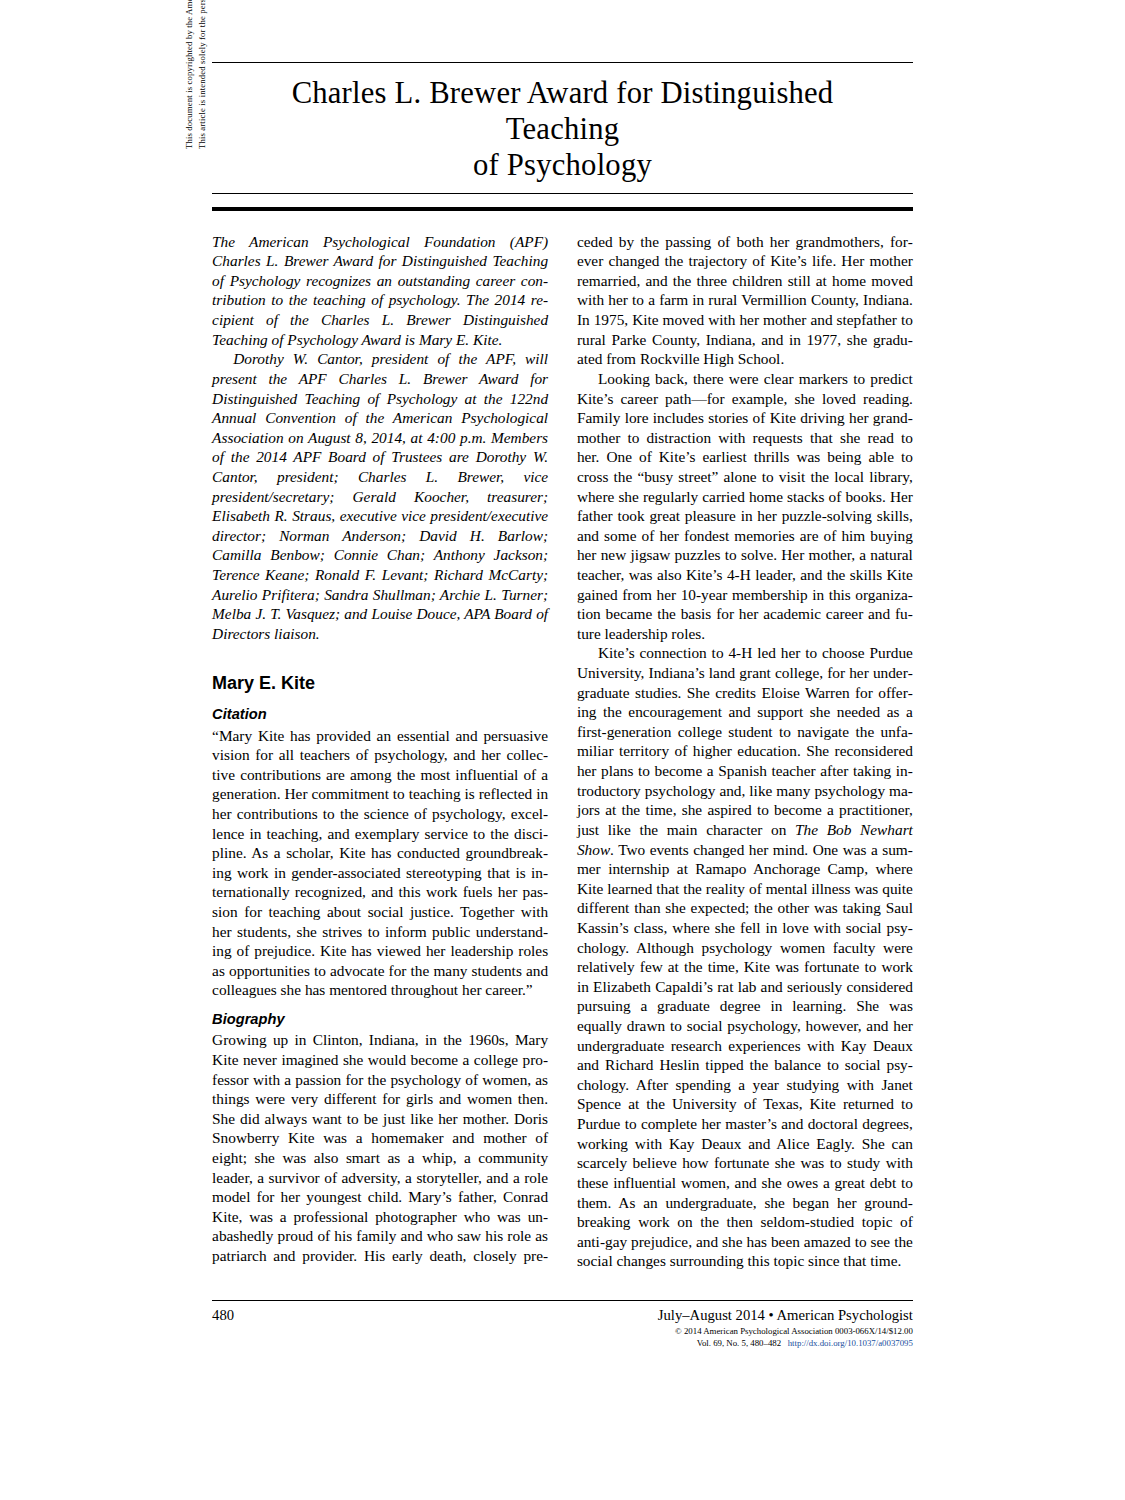This document is copyrighted by the American Psychological Association or one of its allied publishers. This article is intended solely for the personal use of the individual user and is not to be disseminated broadly.
Charles L. Brewer Award for Distinguished Teaching
of Psychology
The American Psychological Foundation (APF) Charles L. Brewer Award for Distinguished Teaching of Psychology recognizes an outstanding career contribution to the teaching of psychology. The 2014 recipient of the Charles L. Brewer Distinguished Teaching of Psychology Award is Mary E. Kite.
Dorothy W. Cantor, president of the APF, will present the APF Charles L. Brewer Award for Distinguished Teaching of Psychology at the 122nd Annual Convention of the American Psychological Association on August 8, 2014, at 4:00 p.m. Members of the 2014 APF Board of Trustees are Dorothy W. Cantor, president; Charles L. Brewer, vice president/secretary; Gerald Koocher, treasurer; Elisabeth R. Straus, executive vice president/executive director; Norman Anderson; David H. Barlow; Camilla Benbow; Connie Chan; Anthony Jackson; Terence Keane; Ronald F. Levant; Richard McCarty; Aurelio Prifitera; Sandra Shullman; Archie L. Turner; Melba J. T. Vasquez; and Louise Douce, APA Board of Directors liaison.
Mary E. Kite
Citation
“Mary Kite has provided an essential and persuasive vision for all teachers of psychology, and her collective contributions are among the most influential of a generation. Her commitment to teaching is reflected in her contributions to the science of psychology, excellence in teaching, and exemplary service to the discipline. As a scholar, Kite has conducted groundbreaking work in gender-associated stereotyping that is internationally recognized, and this work fuels her passion for teaching about social justice. Together with her students, she strives to inform public understanding of prejudice. Kite has viewed her leadership roles as opportunities to advocate for the many students and colleagues she has mentored throughout her career.”
Biography
Growing up in Clinton, Indiana, in the 1960s, Mary Kite never imagined she would become a college professor with a passion for the psychology of women, as things were very different for girls and women then. She did always want to be just like her mother. Doris Snowberry Kite was a homemaker and mother of eight; she was also smart as a whip, a community leader, a survivor of adversity, a storyteller, and a role model for her youngest child. Mary’s father, Conrad Kite, was a professional photographer who was unabashedly proud of his family and who saw his role as patriarch and provider. His early death, closely preceded by the passing of both her grandmothers, forever changed the trajectory of Kite’s life. Her mother remarried, and the three children still at home moved with her to a farm in rural Vermillion County, Indiana. In 1975, Kite moved with her mother and stepfather to rural Parke County, Indiana, and in 1977, she graduated from Rockville High School.
Looking back, there were clear markers to predict Kite’s career path—for example, she loved reading. Family lore includes stories of Kite driving her grandmother to distraction with requests that she read to her. One of Kite’s earliest thrills was being able to cross the “busy street” alone to visit the local library, where she regularly carried home stacks of books. Her father took great pleasure in her puzzle-solving skills, and some of her fondest memories are of him buying her new jigsaw puzzles to solve. Her mother, a natural teacher, was also Kite’s 4-H leader, and the skills Kite gained from her 10-year membership in this organization became the basis for her academic career and future leadership roles.
Kite’s connection to 4-H led her to choose Purdue University, Indiana’s land grant college, for her undergraduate studies. She credits Eloise Warren for offering the encouragement and support she needed as a first-generation college student to navigate the unfamiliar territory of higher education. She reconsidered her plans to become a Spanish teacher after taking introductory psychology and, like many psychology majors at the time, she aspired to become a practitioner, just like the main character on The Bob Newhart Show. Two events changed her mind. One was a summer internship at Ramapo Anchorage Camp, where Kite learned that the reality of mental illness was quite different than she expected; the other was taking Saul Kassin’s class, where she fell in love with social psychology. Although psychology women faculty were relatively few at the time, Kite was fortunate to work in Elizabeth Capaldi’s rat lab and seriously considered pursuing a graduate degree in learning. She was equally drawn to social psychology, however, and her undergraduate research experiences with Kay Deaux and Richard Heslin tipped the balance to social psychology. After spending a year studying with Janet Spence at the University of Texas, Kite returned to Purdue to complete her master’s and doctoral degrees, working with Kay Deaux and Alice Eagly. She can scarcely believe how fortunate she was to study with these influential women, and she owes a great debt to them. As an undergraduate, she began her groundbreaking work on the then seldom-studied topic of anti-gay prejudice, and she has been amazed to see the social changes surrounding this topic since that time.
480
July–August 2014 • American Psychologist
© 2014 American Psychological Association 0003-066X/14/$12.00
Vol. 69, No. 5, 480–482 http://dx.doi.org/10.1037/a0037095